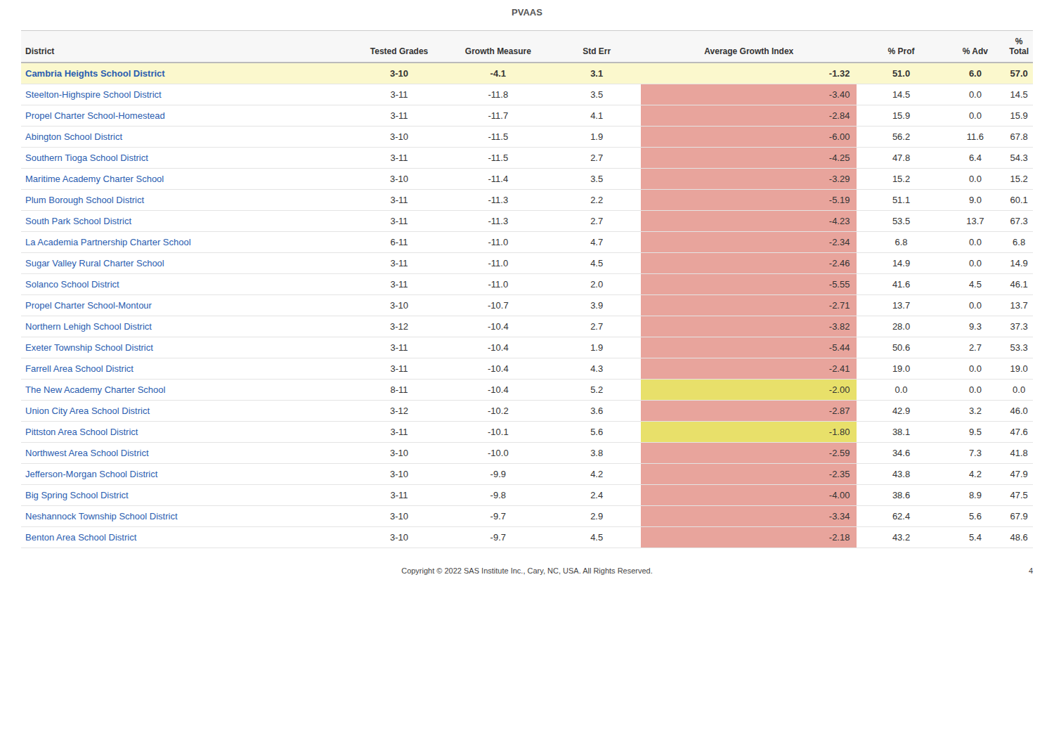PVAAS
| District | Tested Grades | Growth Measure | Std Err | Average Growth Index | % Prof | % Adv | % Total |
| --- | --- | --- | --- | --- | --- | --- | --- |
| Cambria Heights School District | 3-10 | -4.1 | 3.1 | -1.32 | 51.0 | 6.0 | 57.0 |
| Steelton-Highspire School District | 3-11 | -11.8 | 3.5 | -3.40 | 14.5 | 0.0 | 14.5 |
| Propel Charter School-Homestead | 3-11 | -11.7 | 4.1 | -2.84 | 15.9 | 0.0 | 15.9 |
| Abington School District | 3-10 | -11.5 | 1.9 | -6.00 | 56.2 | 11.6 | 67.8 |
| Southern Tioga School District | 3-11 | -11.5 | 2.7 | -4.25 | 47.8 | 6.4 | 54.3 |
| Maritime Academy Charter School | 3-10 | -11.4 | 3.5 | -3.29 | 15.2 | 0.0 | 15.2 |
| Plum Borough School District | 3-11 | -11.3 | 2.2 | -5.19 | 51.1 | 9.0 | 60.1 |
| South Park School District | 3-11 | -11.3 | 2.7 | -4.23 | 53.5 | 13.7 | 67.3 |
| La Academia Partnership Charter School | 6-11 | -11.0 | 4.7 | -2.34 | 6.8 | 0.0 | 6.8 |
| Sugar Valley Rural Charter School | 3-11 | -11.0 | 4.5 | -2.46 | 14.9 | 0.0 | 14.9 |
| Solanco School District | 3-11 | -11.0 | 2.0 | -5.55 | 41.6 | 4.5 | 46.1 |
| Propel Charter School-Montour | 3-10 | -10.7 | 3.9 | -2.71 | 13.7 | 0.0 | 13.7 |
| Northern Lehigh School District | 3-12 | -10.4 | 2.7 | -3.82 | 28.0 | 9.3 | 37.3 |
| Exeter Township School District | 3-11 | -10.4 | 1.9 | -5.44 | 50.6 | 2.7 | 53.3 |
| Farrell Area School District | 3-11 | -10.4 | 4.3 | -2.41 | 19.0 | 0.0 | 19.0 |
| The New Academy Charter School | 8-11 | -10.4 | 5.2 | -2.00 | 0.0 | 0.0 | 0.0 |
| Union City Area School District | 3-12 | -10.2 | 3.6 | -2.87 | 42.9 | 3.2 | 46.0 |
| Pittston Area School District | 3-11 | -10.1 | 5.6 | -1.80 | 38.1 | 9.5 | 47.6 |
| Northwest Area School District | 3-10 | -10.0 | 3.8 | -2.59 | 34.6 | 7.3 | 41.8 |
| Jefferson-Morgan School District | 3-10 | -9.9 | 4.2 | -2.35 | 43.8 | 4.2 | 47.9 |
| Big Spring School District | 3-11 | -9.8 | 2.4 | -4.00 | 38.6 | 8.9 | 47.5 |
| Neshannock Township School District | 3-10 | -9.7 | 2.9 | -3.34 | 62.4 | 5.6 | 67.9 |
| Benton Area School District | 3-10 | -9.7 | 4.5 | -2.18 | 43.2 | 5.4 | 48.6 |
Copyright © 2022 SAS Institute Inc., Cary, NC, USA. All Rights Reserved. 4